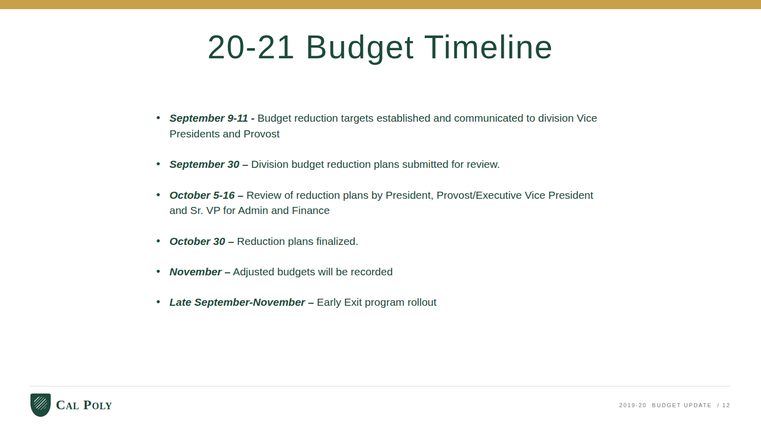20-21 Budget Timeline
September 9-11 - Budget reduction targets established and communicated to division Vice Presidents and Provost
September 30 – Division budget reduction plans submitted for review.
October 5-16 – Review of reduction plans by President, Provost/Executive Vice President and Sr. VP for Admin and Finance
October 30 – Reduction plans finalized.
November – Adjusted budgets will be recorded
Late September-November – Early Exit program rollout
Cal Poly
2019-20 Budget Update / 12